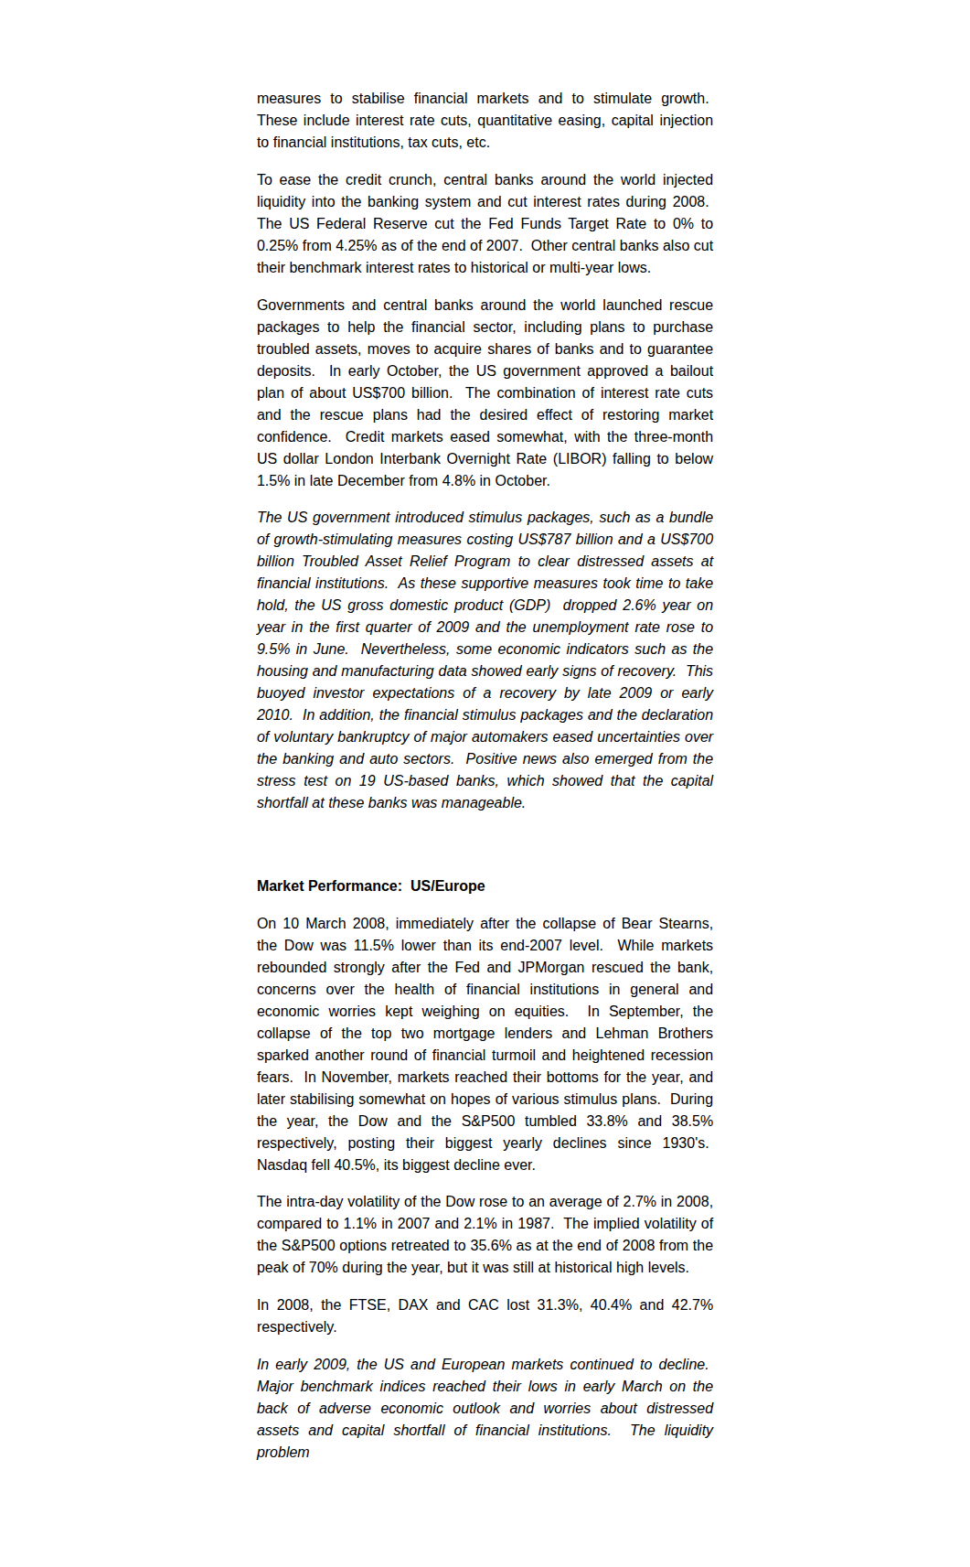measures to stabilise financial markets and to stimulate growth. These include interest rate cuts, quantitative easing, capital injection to financial institutions, tax cuts, etc.
To ease the credit crunch, central banks around the world injected liquidity into the banking system and cut interest rates during 2008. The US Federal Reserve cut the Fed Funds Target Rate to 0% to 0.25% from 4.25% as of the end of 2007. Other central banks also cut their benchmark interest rates to historical or multi-year lows.
Governments and central banks around the world launched rescue packages to help the financial sector, including plans to purchase troubled assets, moves to acquire shares of banks and to guarantee deposits. In early October, the US government approved a bailout plan of about US$700 billion. The combination of interest rate cuts and the rescue plans had the desired effect of restoring market confidence. Credit markets eased somewhat, with the three-month US dollar London Interbank Overnight Rate (LIBOR) falling to below 1.5% in late December from 4.8% in October.
The US government introduced stimulus packages, such as a bundle of growth-stimulating measures costing US$787 billion and a US$700 billion Troubled Asset Relief Program to clear distressed assets at financial institutions. As these supportive measures took time to take hold, the US gross domestic product (GDP) dropped 2.6% year on year in the first quarter of 2009 and the unemployment rate rose to 9.5% in June. Nevertheless, some economic indicators such as the housing and manufacturing data showed early signs of recovery. This buoyed investor expectations of a recovery by late 2009 or early 2010. In addition, the financial stimulus packages and the declaration of voluntary bankruptcy of major automakers eased uncertainties over the banking and auto sectors. Positive news also emerged from the stress test on 19 US-based banks, which showed that the capital shortfall at these banks was manageable.
Market Performance: US/Europe
On 10 March 2008, immediately after the collapse of Bear Stearns, the Dow was 11.5% lower than its end-2007 level. While markets rebounded strongly after the Fed and JPMorgan rescued the bank, concerns over the health of financial institutions in general and economic worries kept weighing on equities. In September, the collapse of the top two mortgage lenders and Lehman Brothers sparked another round of financial turmoil and heightened recession fears. In November, markets reached their bottoms for the year, and later stabilising somewhat on hopes of various stimulus plans. During the year, the Dow and the S&P500 tumbled 33.8% and 38.5% respectively, posting their biggest yearly declines since 1930's. Nasdaq fell 40.5%, its biggest decline ever.
The intra-day volatility of the Dow rose to an average of 2.7% in 2008, compared to 1.1% in 2007 and 2.1% in 1987. The implied volatility of the S&P500 options retreated to 35.6% as at the end of 2008 from the peak of 70% during the year, but it was still at historical high levels.
In 2008, the FTSE, DAX and CAC lost 31.3%, 40.4% and 42.7% respectively.
In early 2009, the US and European markets continued to decline. Major benchmark indices reached their lows in early March on the back of adverse economic outlook and worries about distressed assets and capital shortfall of financial institutions. The liquidity problem